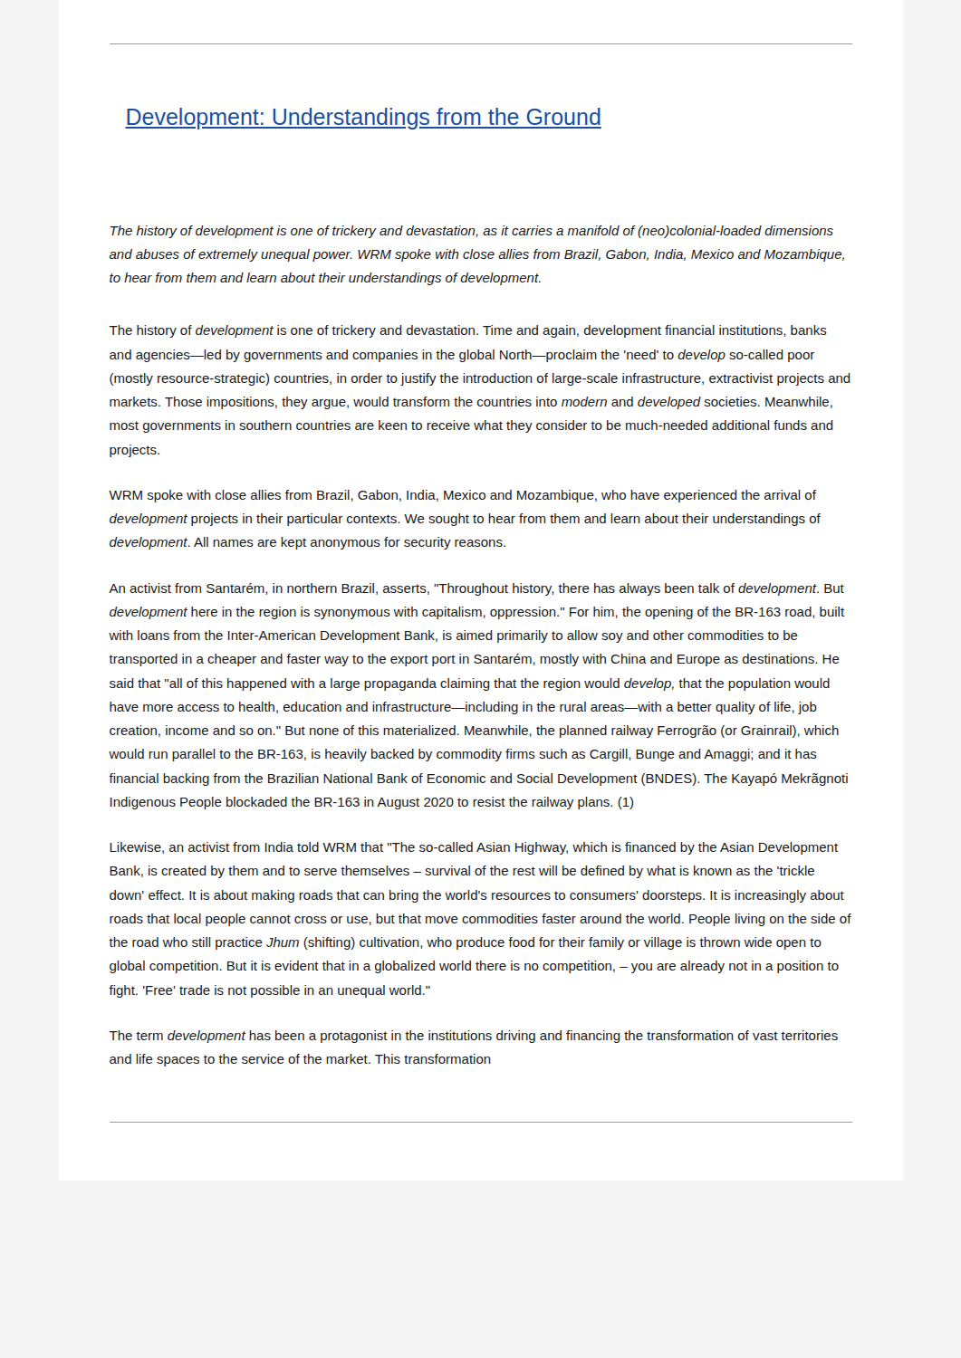Development: Understandings from the Ground
The history of development is one of trickery and devastation, as it carries a manifold of (neo)colonial-loaded dimensions and abuses of extremely unequal power. WRM spoke with close allies from Brazil, Gabon, India, Mexico and Mozambique, to hear from them and learn about their understandings of development.
The history of development is one of trickery and devastation. Time and again, development financial institutions, banks and agencies—led by governments and companies in the global North—proclaim the 'need' to develop so-called poor (mostly resource-strategic) countries, in order to justify the introduction of large-scale infrastructure, extractivist projects and markets. Those impositions, they argue, would transform the countries into modern and developed societies. Meanwhile, most governments in southern countries are keen to receive what they consider to be much-needed additional funds and projects.
WRM spoke with close allies from Brazil, Gabon, India, Mexico and Mozambique, who have experienced the arrival of development projects in their particular contexts. We sought to hear from them and learn about their understandings of development. All names are kept anonymous for security reasons.
An activist from Santarém, in northern Brazil, asserts, "Throughout history, there has always been talk of development. But development here in the region is synonymous with capitalism, oppression." For him, the opening of the BR-163 road, built with loans from the Inter-American Development Bank, is aimed primarily to allow soy and other commodities to be transported in a cheaper and faster way to the export port in Santarém, mostly with China and Europe as destinations. He said that "all of this happened with a large propaganda claiming that the region would develop, that the population would have more access to health, education and infrastructure—including in the rural areas—with a better quality of life, job creation, income and so on." But none of this materialized. Meanwhile, the planned railway Ferrogrão (or Grainrail), which would run parallel to the BR-163, is heavily backed by commodity firms such as Cargill, Bunge and Amaggi; and it has financial backing from the Brazilian National Bank of Economic and Social Development (BNDES). The Kayapó Mekrãgnoti Indigenous People blockaded the BR-163 in August 2020 to resist the railway plans. (1)
Likewise, an activist from India told WRM that "The so-called Asian Highway, which is financed by the Asian Development Bank, is created by them and to serve themselves – survival of the rest will be defined by what is known as the 'trickle down' effect. It is about making roads that can bring the world's resources to consumers' doorsteps. It is increasingly about roads that local people cannot cross or use, but that move commodities faster around the world. People living on the side of the road who still practice Jhum (shifting) cultivation, who produce food for their family or village is thrown wide open to global competition. But it is evident that in a globalized world there is no competition, – you are already not in a position to fight. 'Free' trade is not possible in an unequal world."
The term development has been a protagonist in the institutions driving and financing the transformation of vast territories and life spaces to the service of the market. This transformation